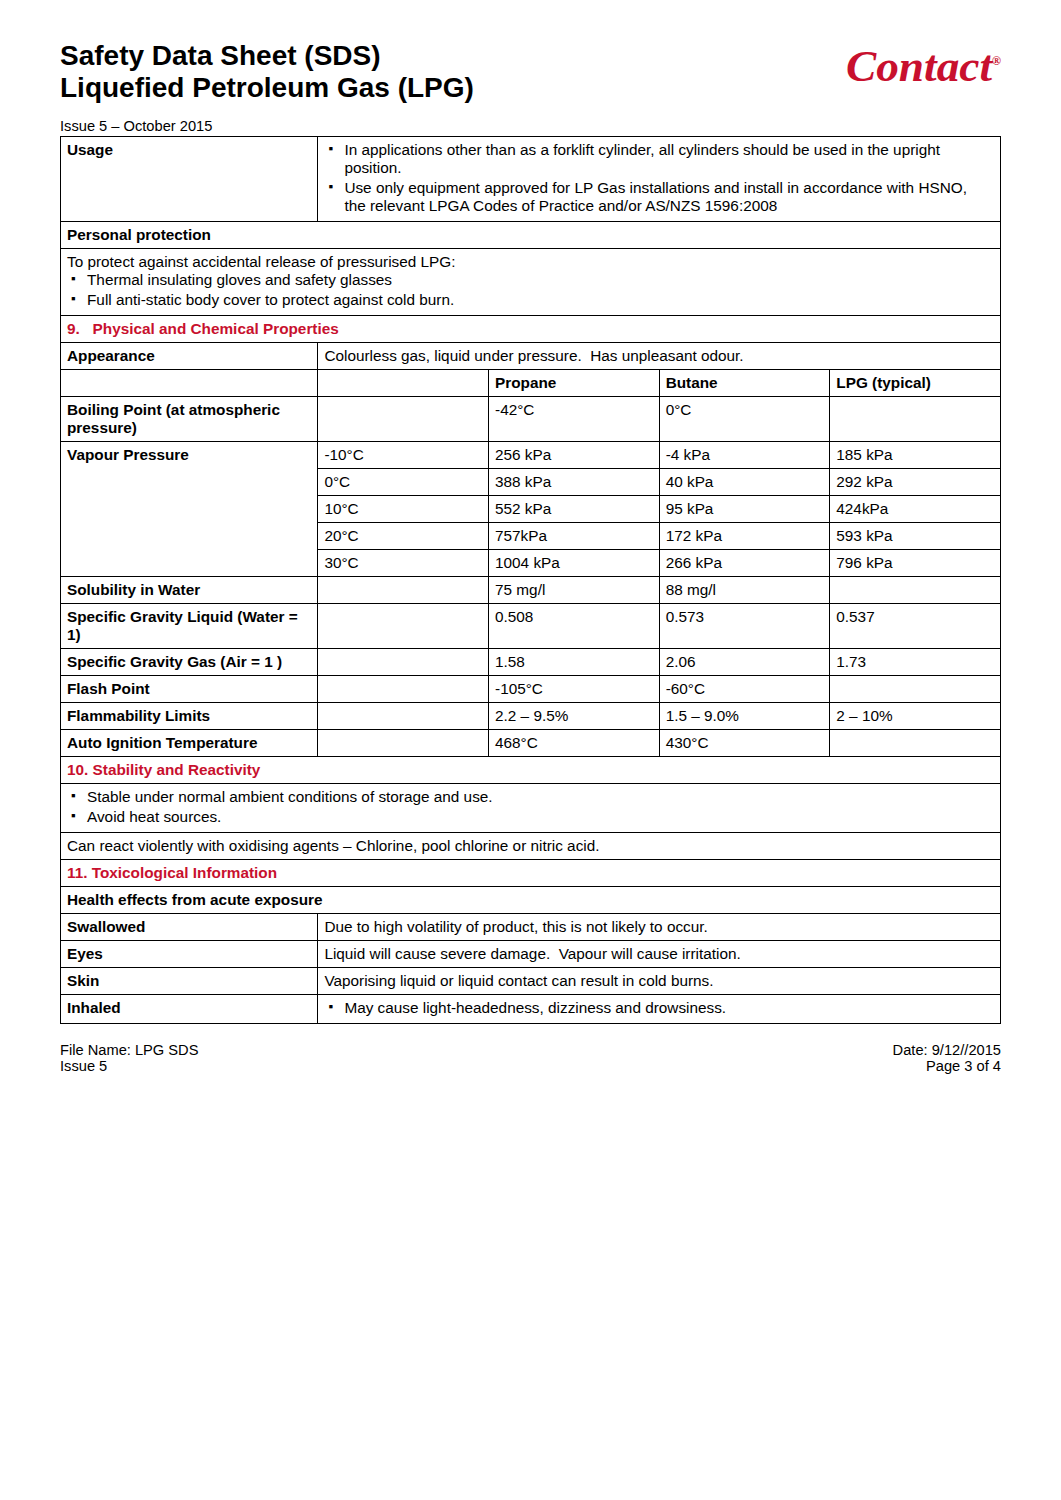Safety Data Sheet (SDS)
Liquefied Petroleum Gas (LPG)
Contact®
Issue 5 – October 2015
| Usage | In applications other than as a forklift cylinder, all cylinders should be used in the upright position. Use only equipment approved for LP Gas installations and install in accordance with HSNO, the relevant LPGA Codes of Practice and/or AS/NZS 1596:2008 |
| Personal protection |
| To protect against accidental release of pressurised LPG: Thermal insulating gloves and safety glasses Full anti-static body cover to protect against cold burn. |
| 9. Physical and Chemical Properties |
| Appearance | Colourless gas, liquid under pressure. Has unpleasant odour. |
| | | Propane | Butane | LPG (typical) |
| Boiling Point (at atmospheric pressure) | | -42°C | 0°C | |
| Vapour Pressure | -10°C | 256 kPa | -4 kPa | 185 kPa |
| 0°C | 388 kPa | 40 kPa | 292 kPa |
| 10°C | 552 kPa | 95 kPa | 424kPa |
| 20°C | 757kPa | 172 kPa | 593 kPa |
| 30°C | 1004 kPa | 266 kPa | 796 kPa |
| Solubility in Water | | 75 mg/l | 88 mg/l | |
| Specific Gravity Liquid (Water = 1) | | 0.508 | 0.573 | 0.537 |
| Specific Gravity Gas (Air = 1 ) | | 1.58 | 2.06 | 1.73 |
| Flash Point | | -105°C | -60°C | |
| Flammability Limits | | 2.2 – 9.5% | 1.5 – 9.0% | 2 – 10% |
| Auto Ignition Temperature | | 468°C | 430°C | |
| 10. Stability and Reactivity |
| Stable under normal ambient conditions of storage and use. Avoid heat sources. |
| Can react violently with oxidising agents – Chlorine, pool chlorine or nitric acid. |
| 11. Toxicological Information |
| Health effects from acute exposure |
| Swallowed | Due to high volatility of product, this is not likely to occur. |
| Eyes | Liquid will cause severe damage. Vapour will cause irritation. |
| Skin | Vaporising liquid or liquid contact can result in cold burns. |
| Inhaled | May cause light-headedness, dizziness and drowsiness. |
File Name: LPG SDS
Issue 5
Date: 9/12//2015
Page 3 of 4